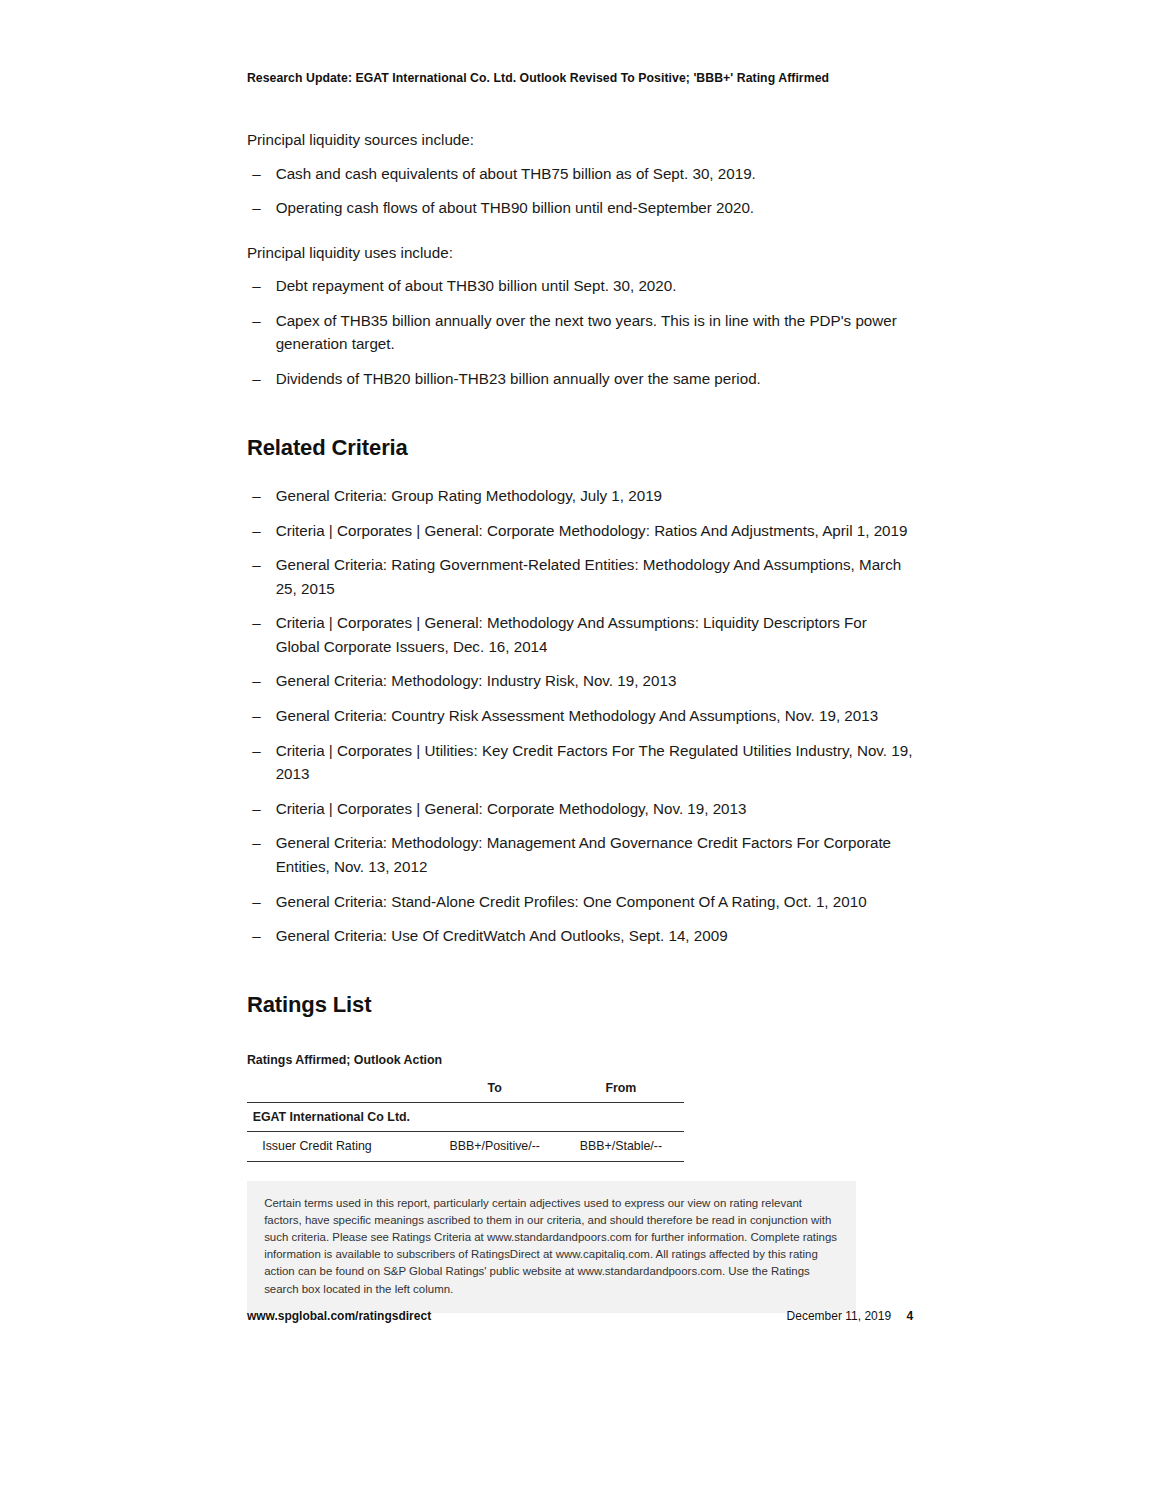Research Update: EGAT International Co. Ltd. Outlook Revised To Positive; 'BBB+' Rating Affirmed
Principal liquidity sources include:
Cash and cash equivalents of about THB75 billion as of Sept. 30, 2019.
Operating cash flows of about THB90 billion until end-September 2020.
Principal liquidity uses include:
Debt repayment of about THB30 billion until Sept. 30, 2020.
Capex of THB35 billion annually over the next two years. This is in line with the PDP's power generation target.
Dividends of THB20 billion-THB23 billion annually over the same period.
Related Criteria
General Criteria: Group Rating Methodology, July 1, 2019
Criteria | Corporates | General: Corporate Methodology: Ratios And Adjustments, April 1, 2019
General Criteria: Rating Government-Related Entities: Methodology And Assumptions, March 25, 2015
Criteria | Corporates | General: Methodology And Assumptions: Liquidity Descriptors For Global Corporate Issuers, Dec. 16, 2014
General Criteria: Methodology: Industry Risk, Nov. 19, 2013
General Criteria: Country Risk Assessment Methodology And Assumptions, Nov. 19, 2013
Criteria | Corporates | Utilities: Key Credit Factors For The Regulated Utilities Industry, Nov. 19, 2013
Criteria | Corporates | General: Corporate Methodology, Nov. 19, 2013
General Criteria: Methodology: Management And Governance Credit Factors For Corporate Entities, Nov. 13, 2012
General Criteria: Stand-Alone Credit Profiles: One Component Of A Rating, Oct. 1, 2010
General Criteria: Use Of CreditWatch And Outlooks, Sept. 14, 2009
Ratings List
Ratings Affirmed; Outlook Action
| | To | From |
| --- | --- | --- |
| EGAT International Co Ltd. |
| Issuer Credit Rating | BBB+/Positive/-- | BBB+/Stable/-- |
Certain terms used in this report, particularly certain adjectives used to express our view on rating relevant factors, have specific meanings ascribed to them in our criteria, and should therefore be read in conjunction with such criteria. Please see Ratings Criteria at www.standardandpoors.com for further information. Complete ratings information is available to subscribers of RatingsDirect at www.capitaliq.com. All ratings affected by this rating action can be found on S&P Global Ratings' public website at www.standardandpoors.com. Use the Ratings search box located in the left column.
www.spglobal.com/ratingsdirect
December 11, 20194